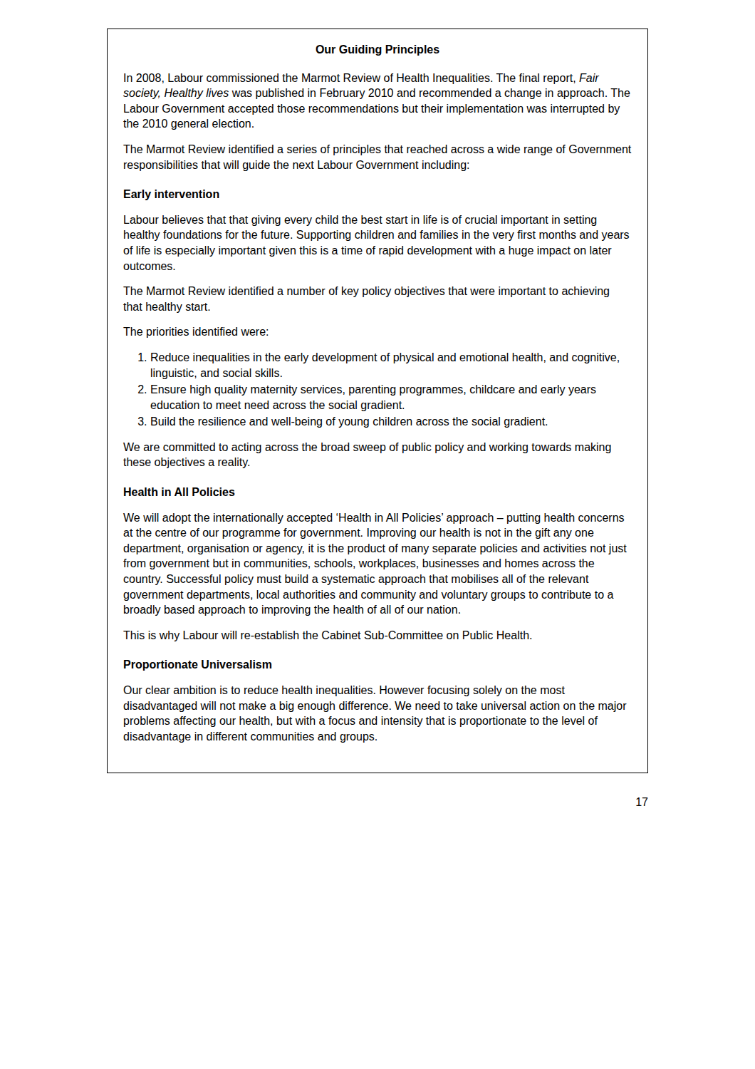Our Guiding Principles
In 2008, Labour commissioned the Marmot Review of Health Inequalities. The final report, Fair society, Healthy lives was published in February 2010 and recommended a change in approach. The Labour Government accepted those recommendations but their implementation was interrupted by the 2010 general election.
The Marmot Review identified a series of principles that reached across a wide range of Government responsibilities that will guide the next Labour Government including:
Early intervention
Labour believes that that giving every child the best start in life is of crucial important in setting healthy foundations for the future. Supporting children and families in the very first months and years of life is especially important given this is a time of rapid development with a huge impact on later outcomes.
The Marmot Review identified a number of key policy objectives that were important to achieving that healthy start.
The priorities identified were:
Reduce inequalities in the early development of physical and emotional health, and cognitive, linguistic, and social skills.
Ensure high quality maternity services, parenting programmes, childcare and early years education to meet need across the social gradient.
Build the resilience and well-being of young children across the social gradient.
We are committed to acting across the broad sweep of public policy and working towards making these objectives a reality.
Health in All Policies
We will adopt the internationally accepted ‘Health in All Policies’ approach – putting health concerns at the centre of our programme for government. Improving our health is not in the gift any one department, organisation or agency, it is the product of many separate policies and activities not just from government but in communities, schools, workplaces, businesses and homes across the country. Successful policy must build a systematic approach that mobilises all of the relevant government departments, local authorities and community and voluntary groups to contribute to a broadly based approach to improving the health of all of our nation.
This is why Labour will re-establish the Cabinet Sub-Committee on Public Health.
Proportionate Universalism
Our clear ambition is to reduce health inequalities. However focusing solely on the most disadvantaged will not make a big enough difference. We need to take universal action on the major problems affecting our health, but with a focus and intensity that is proportionate to the level of disadvantage in different communities and groups.
17